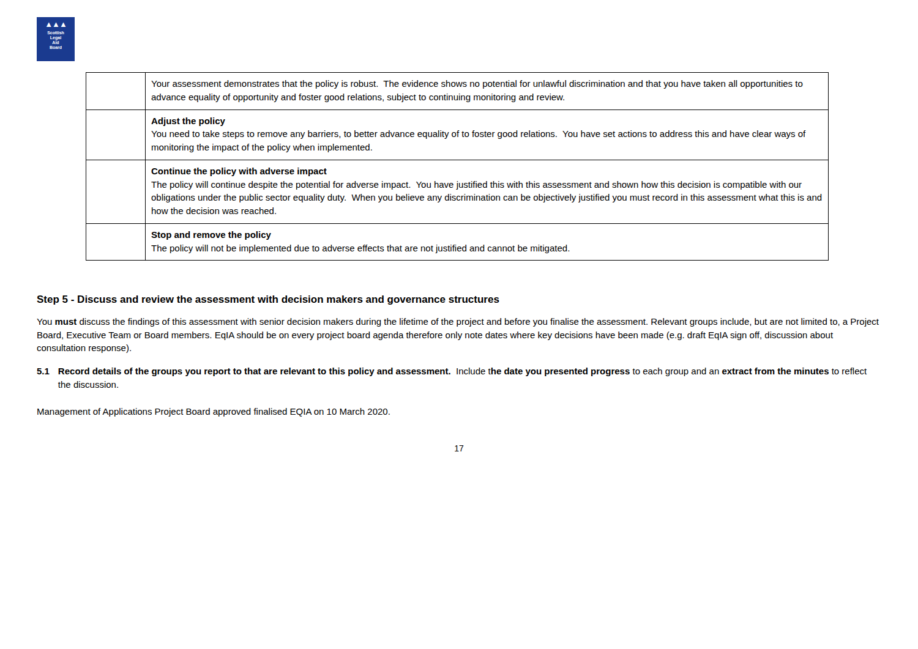▲▲▲ Scottish
Legal
Aid
Board
| | Your assessment demonstrates that the policy is robust. The evidence shows no potential for unlawful discrimination and that you have taken all opportunities to advance equality of opportunity and foster good relations, subject to continuing monitoring and review. |
| | Adjust the policy You need to take steps to remove any barriers, to better advance equality of to foster good relations. You have set actions to address this and have clear ways of monitoring the impact of the policy when implemented. |
| | Continue the policy with adverse impact The policy will continue despite the potential for adverse impact. You have justified this with this assessment and shown how this decision is compatible with our obligations under the public sector equality duty. When you believe any discrimination can be objectively justified you must record in this assessment what this is and how the decision was reached. |
| | Stop and remove the policy The policy will not be implemented due to adverse effects that are not justified and cannot be mitigated. |
Step 5 - Discuss and review the assessment with decision makers and governance structures
You must discuss the findings of this assessment with senior decision makers during the lifetime of the project and before you finalise the assessment. Relevant groups include, but are not limited to, a Project Board, Executive Team or Board members. EqIA should be on every project board agenda therefore only note dates where key decisions have been made (e.g. draft EqIA sign off, discussion about consultation response).
5.1 Record details of the groups you report to that are relevant to this policy and assessment. Include the date you presented progress to each group and an extract from the minutes to reflect the discussion.
Management of Applications Project Board approved finalised EQIA on 10 March 2020.
17